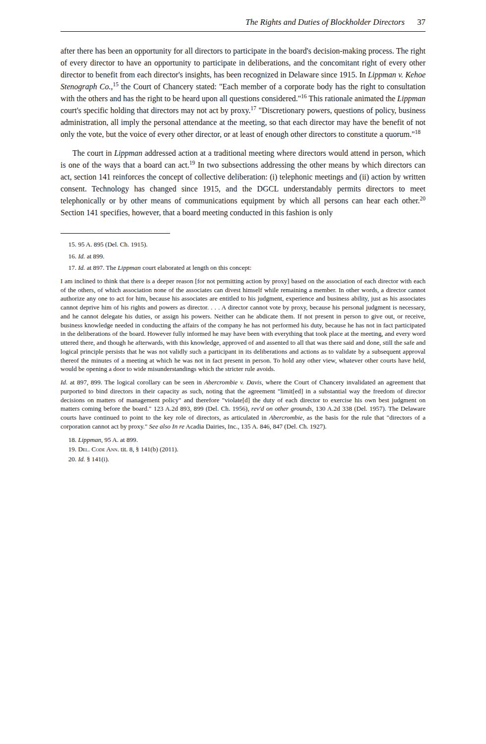The Rights and Duties of Blockholder Directors 37
after there has been an opportunity for all directors to participate in the board's decision-making process. The right of every director to have an opportunity to participate in deliberations, and the concomitant right of every other director to benefit from each director's insights, has been recognized in Delaware since 1915. In Lippman v. Kehoe Stenograph Co.,15 the Court of Chancery stated: "Each member of a corporate body has the right to consultation with the others and has the right to be heard upon all questions considered."16 This rationale animated the Lippman court's specific holding that directors may not act by proxy.17 "Discretionary powers, questions of policy, business administration, all imply the personal attendance at the meeting, so that each director may have the benefit of not only the vote, but the voice of every other director, or at least of enough other directors to constitute a quorum."18
The court in Lippman addressed action at a traditional meeting where directors would attend in person, which is one of the ways that a board can act.19 In two subsections addressing the other means by which directors can act, section 141 reinforces the concept of collective deliberation: (i) telephonic meetings and (ii) action by written consent. Technology has changed since 1915, and the DGCL understandably permits directors to meet telephonically or by other means of communications equipment by which all persons can hear each other.20 Section 141 specifies, however, that a board meeting conducted in this fashion is only
15. 95 A. 895 (Del. Ch. 1915).
16. Id. at 899.
17. Id. at 897. The Lippman court elaborated at length on this concept:
I am inclined to think that there is a deeper reason [for not permitting action by proxy] based on the association of each director with each of the others, of which association none of the associates can divest himself while remaining a member. In other words, a director cannot authorize any one to act for him, because his associates are entitled to his judgment, experience and business ability, just as his associates cannot deprive him of his rights and powers as director. . . . A director cannot vote by proxy, because his personal judgment is necessary, and he cannot delegate his duties, or assign his powers. Neither can he abdicate them. If not present in person to give out, or receive, business knowledge needed in conducting the affairs of the company he has not performed his duty, because he has not in fact participated in the deliberations of the board. However fully informed he may have been with everything that took place at the meeting, and every word uttered there, and though he afterwards, with this knowledge, approved of and assented to all that was there said and done, still the safe and logical principle persists that he was not validly such a participant in its deliberations and actions as to validate by a subsequent approval thereof the minutes of a meeting at which he was not in fact present in person. To hold any other view, whatever other courts have held, would be opening a door to wide misunderstandings which the stricter rule avoids.
Id. at 897, 899. The logical corollary can be seen in Abercrombie v. Davis, where the Court of Chancery invalidated an agreement that purported to bind directors in their capacity as such, noting that the agreement "limit[ed] in a substantial way the freedom of director decisions on matters of management policy" and therefore "violate[d] the duty of each director to exercise his own best judgment on matters coming before the board." 123 A.2d 893, 899 (Del. Ch. 1956), rev'd on other grounds, 130 A.2d 338 (Del. 1957). The Delaware courts have continued to point to the key role of directors, as articulated in Abercrombie, as the basis for the rule that "directors of a corporation cannot act by proxy." See also In re Acadia Dairies, Inc., 135 A. 846, 847 (Del. Ch. 1927).
18. Lippman, 95 A. at 899.
19. Del. Code Ann. tit. 8, § 141(b) (2011).
20. Id. § 141(i).